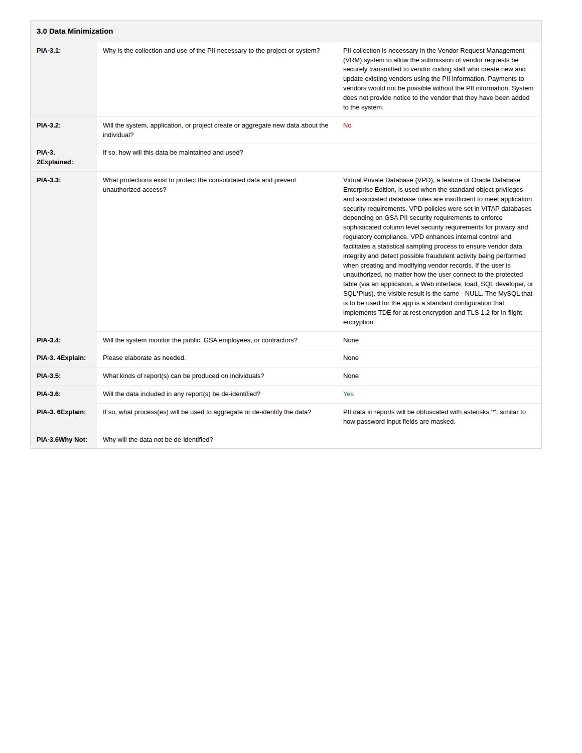3.0 Data Minimization
| PIA-3.1: | Why is the collection and use of the PII necessary to the project or system? | PII collection is necessary in the Vendor Request Management (VRM) system to allow the submission of vendor requests be securely transmitted to vendor coding staff who create new and update existing vendors using the PII information. Payments to vendors would not be possible without the PII information. System does not provide notice to the vendor that they have been added to the system. |
| PIA-3.2: | Will the system, application, or project create or aggregate new data about the individual? | No |
| PIA-3. 2Explained: | If so, how will this data be maintained and used? | |
| PIA-3.3: | What protections exist to protect the consolidated data and prevent unauthorized access? | Virtual Private Database (VPD), a feature of Oracle Database Enterprise Edition, is used when the standard object privileges and associated database roles are insufficient to meet application security requirements. VPD policies were set in VITAP databases depending on GSA PII security requirements to enforce sophisticated column level security requirements for privacy and regulatory compliance. VPD enhances internal control and facilitates a statistical sampling process to ensure vendor data integrity and detect possible fraudulent activity being performed when creating and modifying vendor records. If the user is unauthorized, no matter how the user connect to the protected table (via an application, a Web interface, toad, SQL developer, or SQL*Plus), the visible result is the same - NULL. The MySQL that is to be used for the app is a standard configuration that implements TDE for at rest encryption and TLS 1.2 for in-flight encryption. |
| PIA-3.4: | Will the system monitor the public, GSA employees, or contractors? | None |
| PIA-3. 4Explain: | Please elaborate as needed. | None |
| PIA-3.5: | What kinds of report(s) can be produced on individuals? | None |
| PIA-3.6: | Will the data included in any report(s) be de-identified? | Yes |
| PIA-3. 6Explain: | If so, what process(es) will be used to aggregate or de-identify the data? | PII data in reports will be obfuscated with asterisks '*', similar to how password input fields are masked. |
| PIA-3.6Why Not: | Why will the data not be de-identified? | |